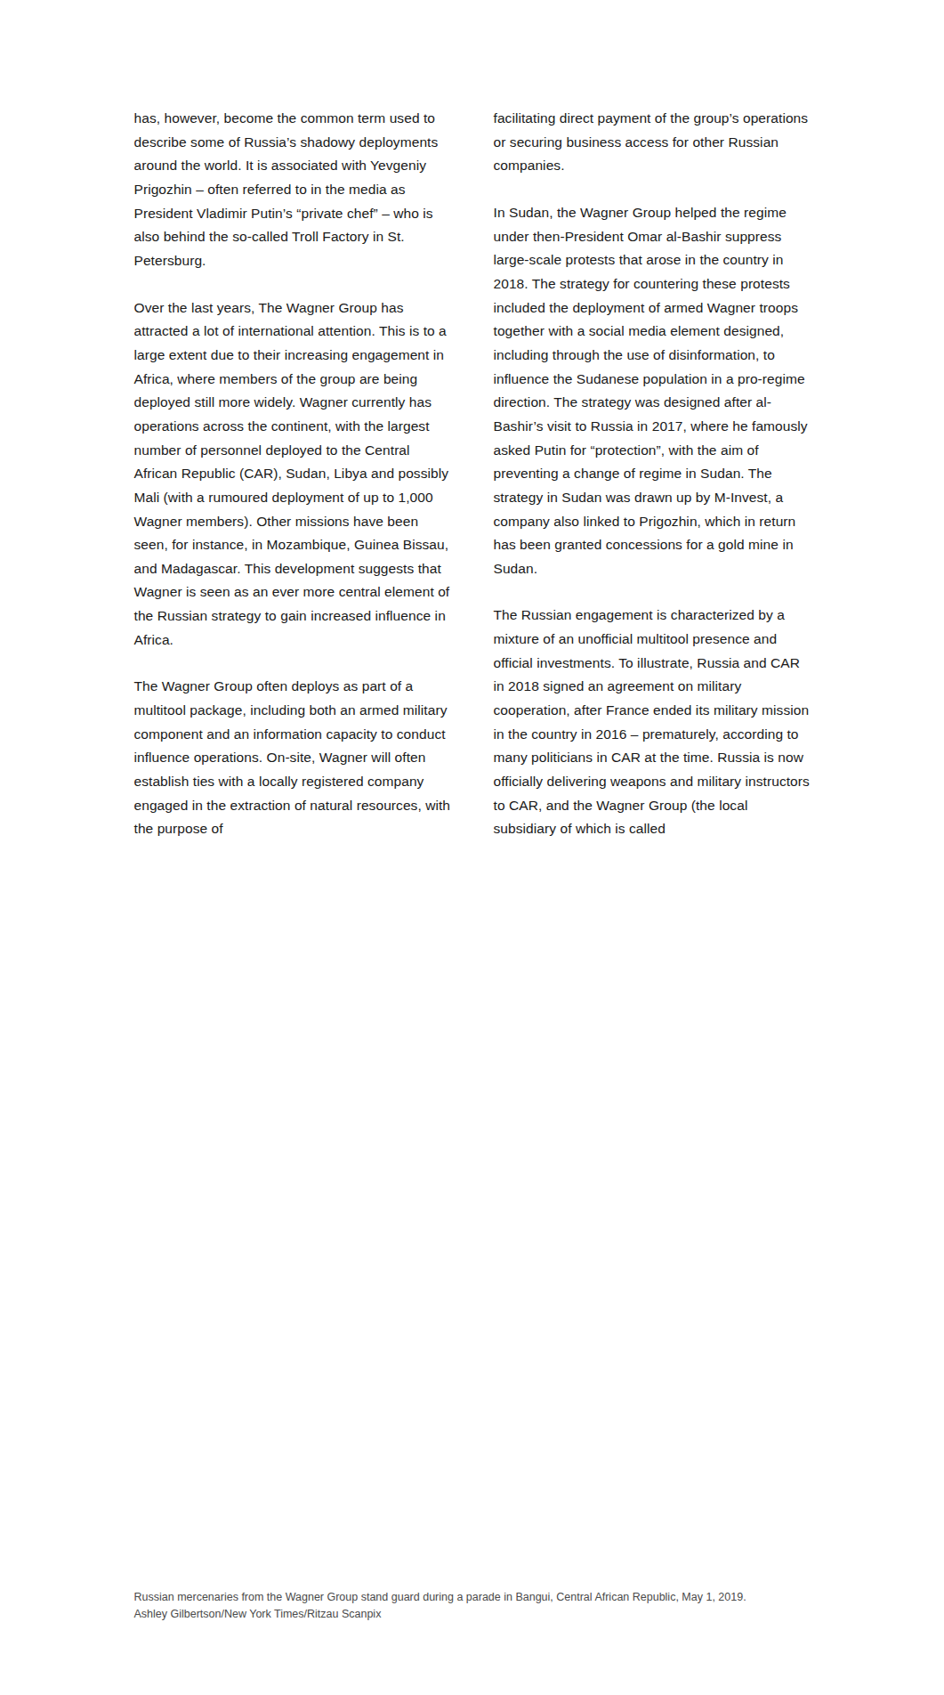has, however, become the common term used to describe some of Russia’s shadowy deployments around the world. It is associated with Yevgeniy Prigozhin – often referred to in the media as President Vladimir Putin’s “private chef” – who is also behind the so-called Troll Factory in St. Petersburg.
Over the last years, The Wagner Group has attracted a lot of international attention. This is to a large extent due to their increasing engagement in Africa, where members of the group are being deployed still more widely. Wagner currently has operations across the continent, with the largest number of personnel deployed to the Central African Republic (CAR), Sudan, Libya and possibly Mali (with a rumoured deployment of up to 1,000 Wagner members). Other missions have been seen, for instance, in Mozambique, Guinea Bissau, and Madagascar. This development suggests that Wagner is seen as an ever more central element of the Russian strategy to gain increased influence in Africa.
The Wagner Group often deploys as part of a multitool package, including both an armed military component and an information capacity to conduct influence operations. On-site, Wagner will often establish ties with a locally registered company engaged in the extraction of natural resources, with the purpose of
facilitating direct payment of the group’s operations or securing business access for other Russian companies.
In Sudan, the Wagner Group helped the regime under then-President Omar al-Bashir suppress large-scale protests that arose in the country in 2018. The strategy for countering these protests included the deployment of armed Wagner troops together with a social media element designed, including through the use of disinformation, to influence the Sudanese population in a pro-regime direction. The strategy was designed after al-Bashir’s visit to Russia in 2017, where he famously asked Putin for “protection”, with the aim of preventing a change of regime in Sudan. The strategy in Sudan was drawn up by M-Invest, a company also linked to Prigozhin, which in return has been granted concessions for a gold mine in Sudan.
The Russian engagement is characterized by a mixture of an unofficial multitool presence and official investments. To illustrate, Russia and CAR in 2018 signed an agreement on military cooperation, after France ended its military mission in the country in 2016 – prematurely, according to many politicians in CAR at the time. Russia is now officially delivering weapons and military instructors to CAR, and the Wagner Group (the local subsidiary of which is called
Russian mercenaries from the Wagner Group stand guard during a parade in Bangui, Central African Republic, May 1, 2019.
Ashley Gilbertson/New York Times/Ritzau Scanpix